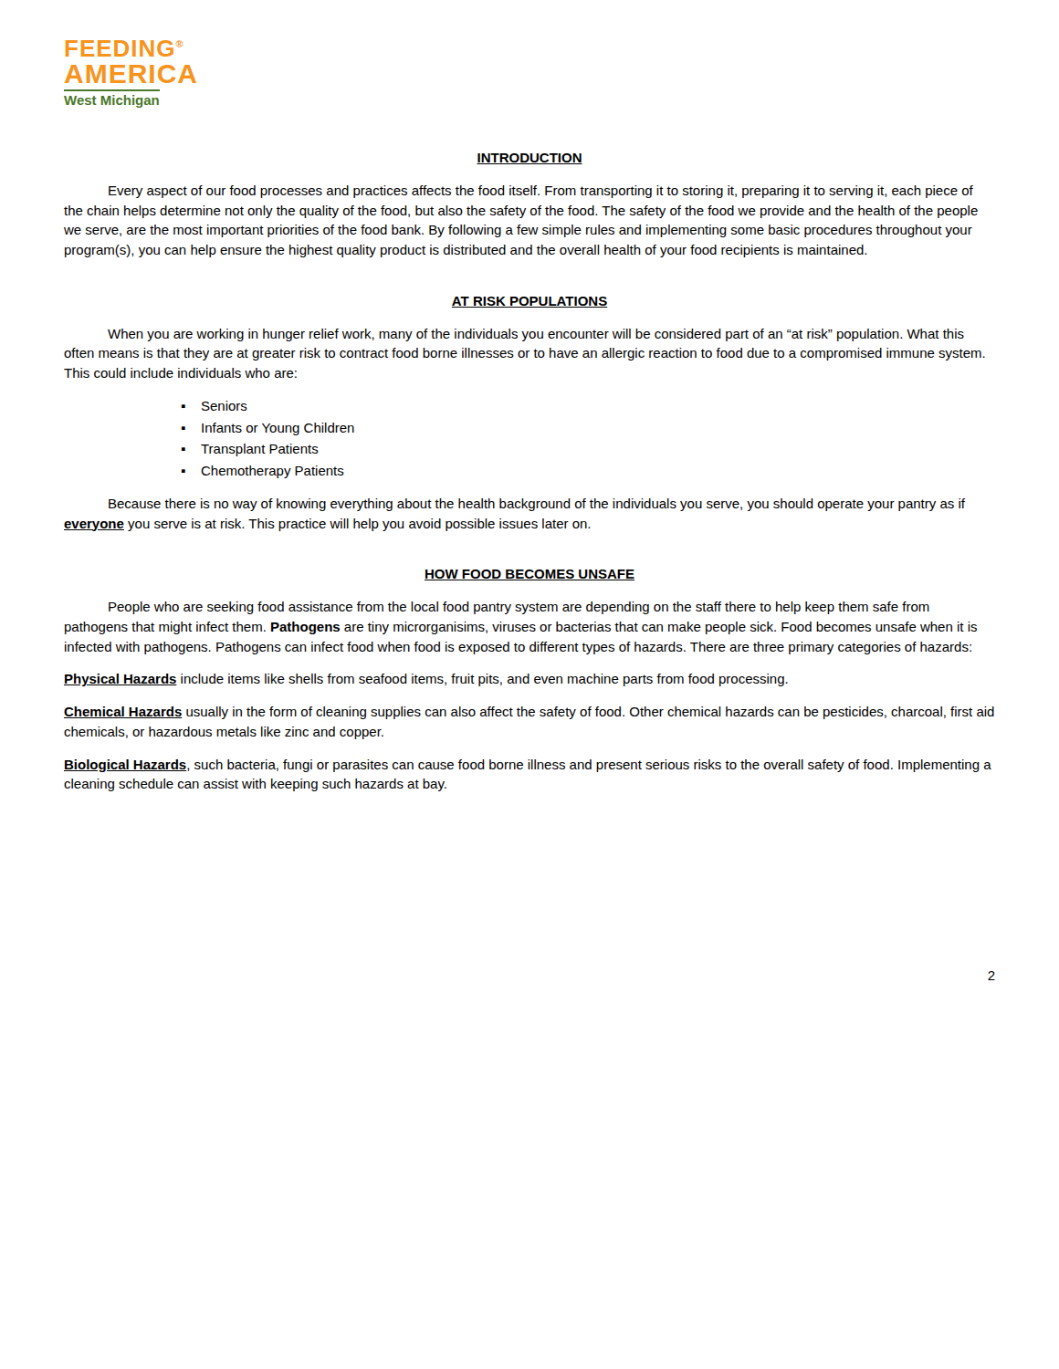FEEDING®
AMERICA
West Michigan
INTRODUCTION
Every aspect of our food processes and practices affects the food itself. From transporting it to storing it, preparing it to serving it, each piece of the chain helps determine not only the quality of the food, but also the safety of the food. The safety of the food we provide and the health of the people we serve, are the most important priorities of the food bank. By following a few simple rules and implementing some basic procedures throughout your program(s), you can help ensure the highest quality product is distributed and the overall health of your food recipients is maintained.
AT RISK POPULATIONS
When you are working in hunger relief work, many of the individuals you encounter will be considered part of an “at risk” population. What this often means is that they are at greater risk to contract food borne illnesses or to have an allergic reaction to food due to a compromised immune system. This could include individuals who are:
Seniors
Infants or Young Children
Transplant Patients
Chemotherapy Patients
Because there is no way of knowing everything about the health background of the individuals you serve, you should operate your pantry as if everyone you serve is at risk. This practice will help you avoid possible issues later on.
HOW FOOD BECOMES UNSAFE
People who are seeking food assistance from the local food pantry system are depending on the staff there to help keep them safe from pathogens that might infect them. Pathogens are tiny microrganisims, viruses or bacterias that can make people sick. Food becomes unsafe when it is infected with pathogens. Pathogens can infect food when food is exposed to different types of hazards. There are three primary categories of hazards:
Physical Hazards include items like shells from seafood items, fruit pits, and even machine parts from food processing.
Chemical Hazards usually in the form of cleaning supplies can also affect the safety of food. Other chemical hazards can be pesticides, charcoal, first aid chemicals, or hazardous metals like zinc and copper.
Biological Hazards, such bacteria, fungi or parasites can cause food borne illness and present serious risks to the overall safety of food. Implementing a cleaning schedule can assist with keeping such hazards at bay.
2